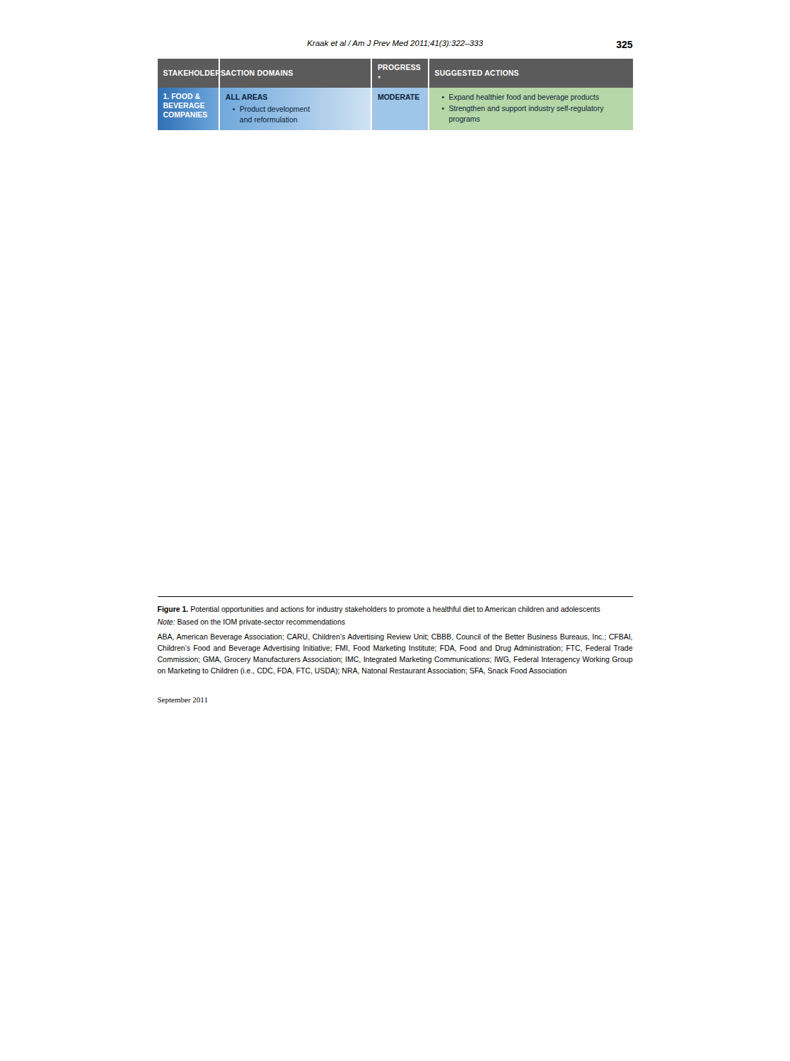Kraak et al / Am J Prev Med 2011;41(3):322–333 325
| Stakeholders | Action Domains | Progress * | Suggested Actions |
| --- | --- | --- | --- |
| 1. Food & Beverage Companies | All Areas Product development and reformulation | Moderate | Expand healthier food and beverage products Strengthen and support industry self-regulatory programs |
Figure 1. Potential opportunities and actions for industry stakeholders to promote a healthful diet to American children and adolescents
Note: Based on the IOM private-sector recommendations
ABA, American Beverage Association; CARU, Children’s Advertising Review Unit; CBBB, Council of the Better Business Bureaus, Inc.; CFBAI, Children’s Food and Beverage Advertising Initiative; FMI, Food Marketing Institute; FDA, Food and Drug Administration; FTC, Federal Trade Commission; GMA, Grocery Manufacturers Association; IMC, Integrated Marketing Communications; IWG, Federal Interagency Working Group on Marketing to Children (i.e., CDC, FDA, FTC, USDA); NRA, Natonal Restaurant Association; SFA, Snack Food Association
September 2011